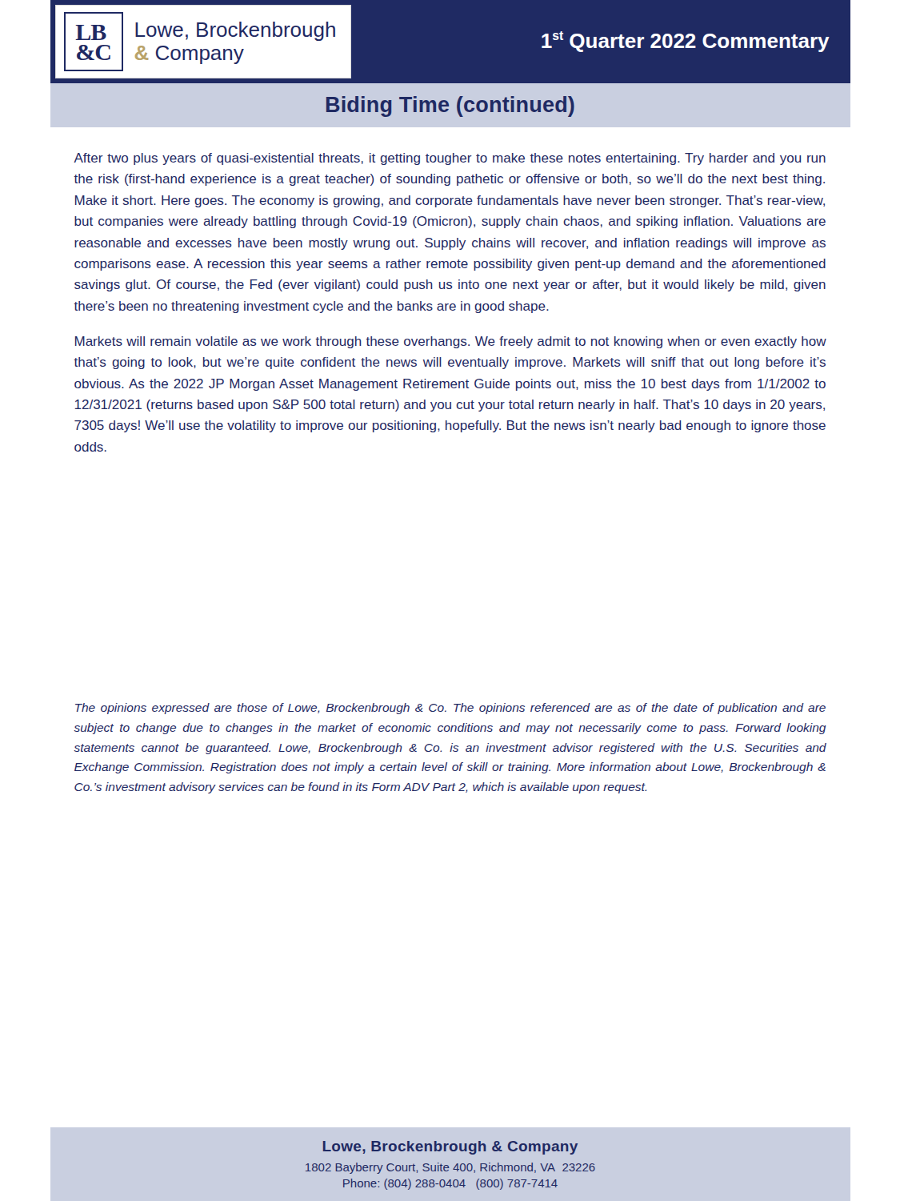LB &C
Lowe, Brockenbrough & Company
1st Quarter 2022 Commentary
Biding Time (continued)
After two plus years of quasi-existential threats, it getting tougher to make these notes entertaining. Try harder and you run the risk (first-hand experience is a great teacher) of sounding pathetic or offensive or both, so we’ll do the next best thing. Make it short. Here goes. The economy is growing, and corporate fundamentals have never been stronger. That’s rear-view, but companies were already battling through Covid-19 (Omicron), supply chain chaos, and spiking inflation. Valuations are reasonable and excesses have been mostly wrung out. Supply chains will recover, and inflation readings will improve as comparisons ease. A recession this year seems a rather remote possibility given pent-up demand and the aforementioned savings glut. Of course, the Fed (ever vigilant) could push us into one next year or after, but it would likely be mild, given there’s been no threatening investment cycle and the banks are in good shape.
Markets will remain volatile as we work through these overhangs. We freely admit to not knowing when or even exactly how that’s going to look, but we’re quite confident the news will eventually improve. Markets will sniff that out long before it’s obvious. As the 2022 JP Morgan Asset Management Retirement Guide points out, miss the 10 best days from 1/1/2002 to 12/31/2021 (returns based upon S&P 500 total return) and you cut your total return nearly in half. That’s 10 days in 20 years, 7305 days! We’ll use the volatility to improve our positioning, hopefully. But the news isn’t nearly bad enough to ignore those odds.
The opinions expressed are those of Lowe, Brockenbrough & Co. The opinions referenced are as of the date of publication and are subject to change due to changes in the market of economic conditions and may not necessarily come to pass. Forward looking statements cannot be guaranteed. Lowe, Brockenbrough & Co. is an investment advisor registered with the U.S. Securities and Exchange Commission. Registration does not imply a certain level of skill or training. More information about Lowe, Brockenbrough & Co.’s investment advisory services can be found in its Form ADV Part 2, which is available upon request.
Lowe, Brockenbrough & Company
1802 Bayberry Court, Suite 400, Richmond, VA 23226
Phone: (804) 288-0404 (800) 787-7414